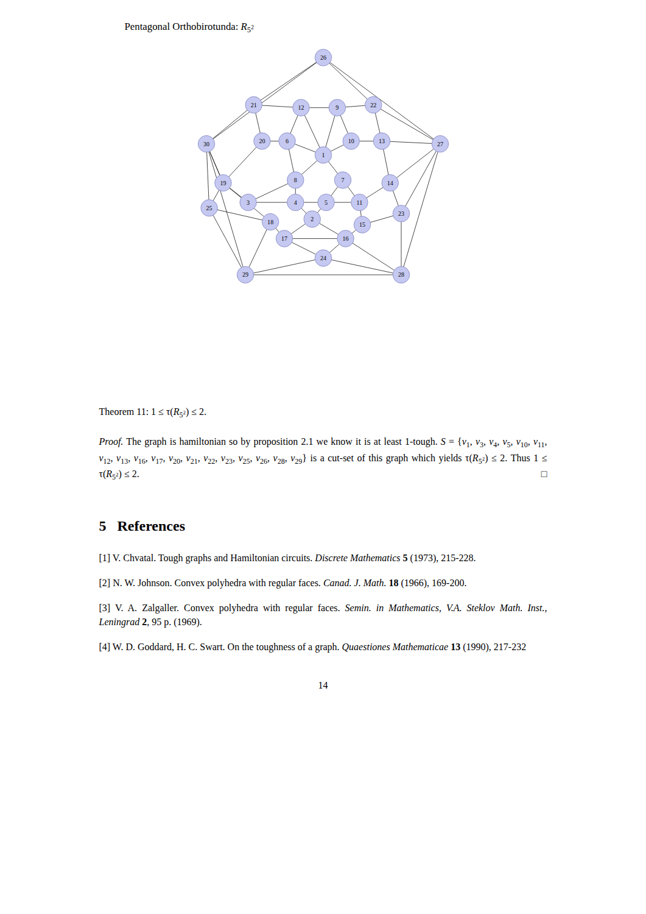Pentagonal Orthobirotunda: R 52
26 21 12 9 22 30 20 6 1 10 13 27 19 8 7 14 3 4 5 11 25 23 2 18 15 17 16 24 29 28
Theorem 11: 1 ≤ τ(R 52) ≤ 2.
Proof. The graph is hamiltonian so by proposition 2.1 we know it is at least 1-tough. S = {v 1, v 3, v 4, v 5, v 10, v 11, v 12, v 13, v 16, v 17, v 20, v 21, v 22, v 23, v 25, v 26, v 28, v 29} is a cut-set of this graph which yields τ(R 52) ≤ 2. Thus 1 ≤ τ(R 52) ≤ 2. □
5 References
[1] V. Chvatal. Tough graphs and Hamiltonian circuits. Discrete Mathematics 5 (1973), 215-228.
[2] N. W. Johnson. Convex polyhedra with regular faces. Canad. J. Math. 18 (1966), 169-200.
[3] V. A. Zalgaller. Convex polyhedra with regular faces. Semin. in Mathematics, V.A. Steklov Math. Inst., Leningrad 2, 95 p. (1969).
[4] W. D. Goddard, H. C. Swart. On the toughness of a graph. Quaestiones Mathematicae 13 (1990), 217-232
14